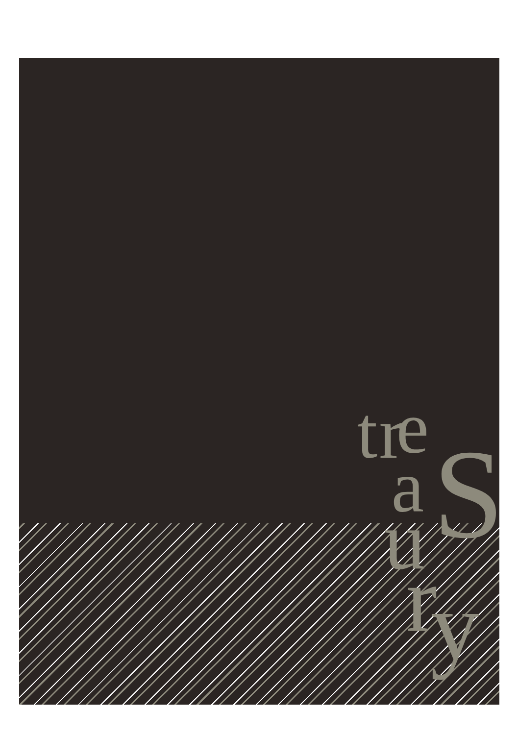t r e a S u r y